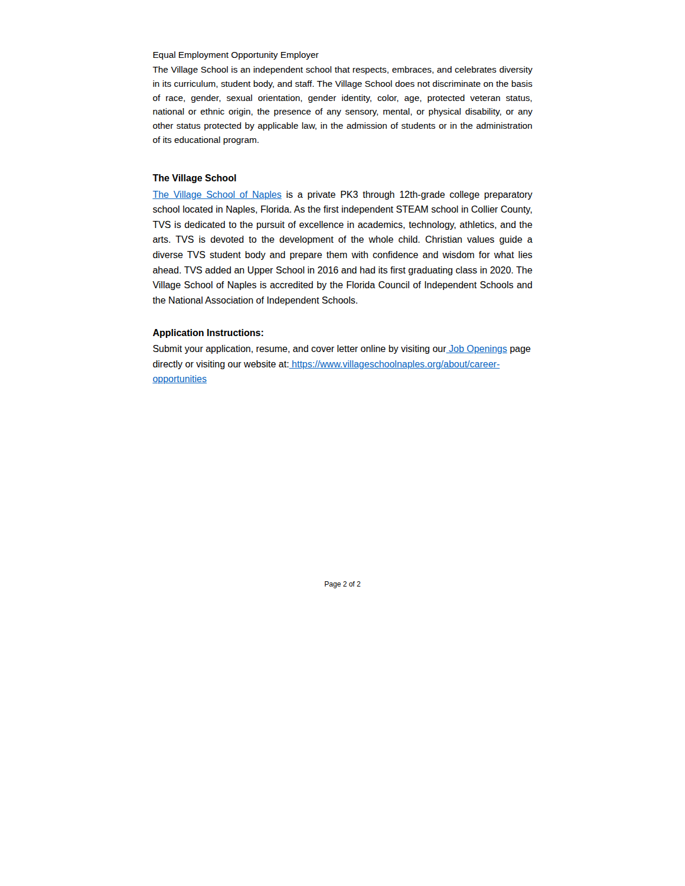Equal Employment Opportunity Employer
The Village School is an independent school that respects, embraces, and celebrates diversity in its curriculum, student body, and staff. The Village School does not discriminate on the basis of race, gender, sexual orientation, gender identity, color, age, protected veteran status, national or ethnic origin, the presence of any sensory, mental, or physical disability, or any other status protected by applicable law, in the admission of students or in the administration of its educational program.
The Village School
The Village School of Naples is a private PK3 through 12th-grade college preparatory school located in Naples, Florida. As the first independent STEAM school in Collier County, TVS is dedicated to the pursuit of excellence in academics, technology, athletics, and the arts. TVS is devoted to the development of the whole child. Christian values guide a diverse TVS student body and prepare them with confidence and wisdom for what lies ahead. TVS added an Upper School in 2016 and had its first graduating class in 2020. The Village School of Naples is accredited by the Florida Council of Independent Schools and the National Association of Independent Schools.
Application Instructions:
Submit your application, resume, and cover letter online by visiting our Job Openings page directly or visiting our website at: https://www.villageschoolnaples.org/about/career-opportunities
Page 2 of 2